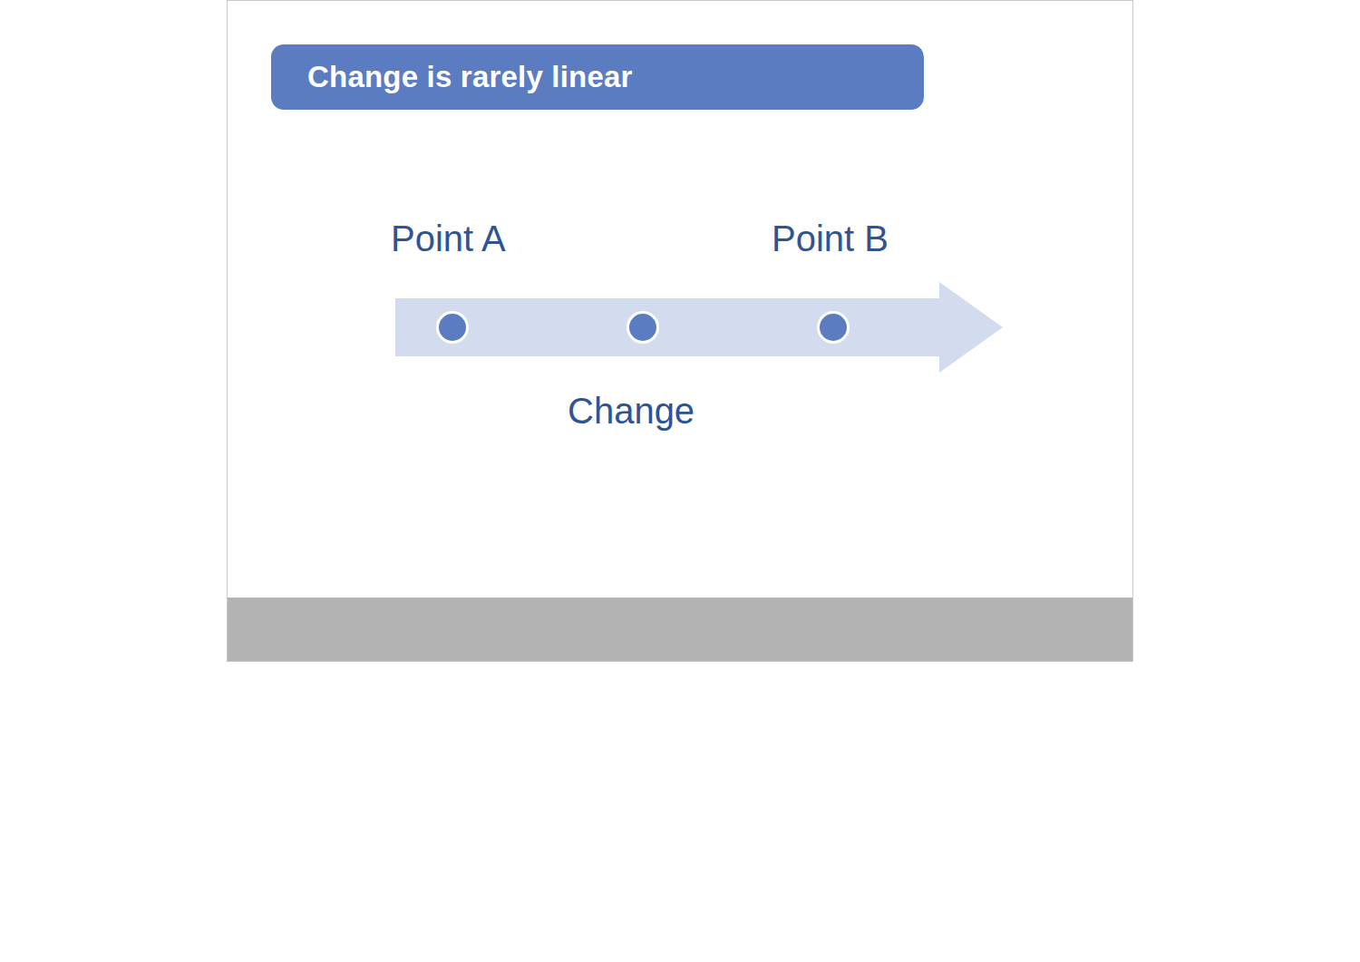Change is rarely linear
Point A Point B
Change